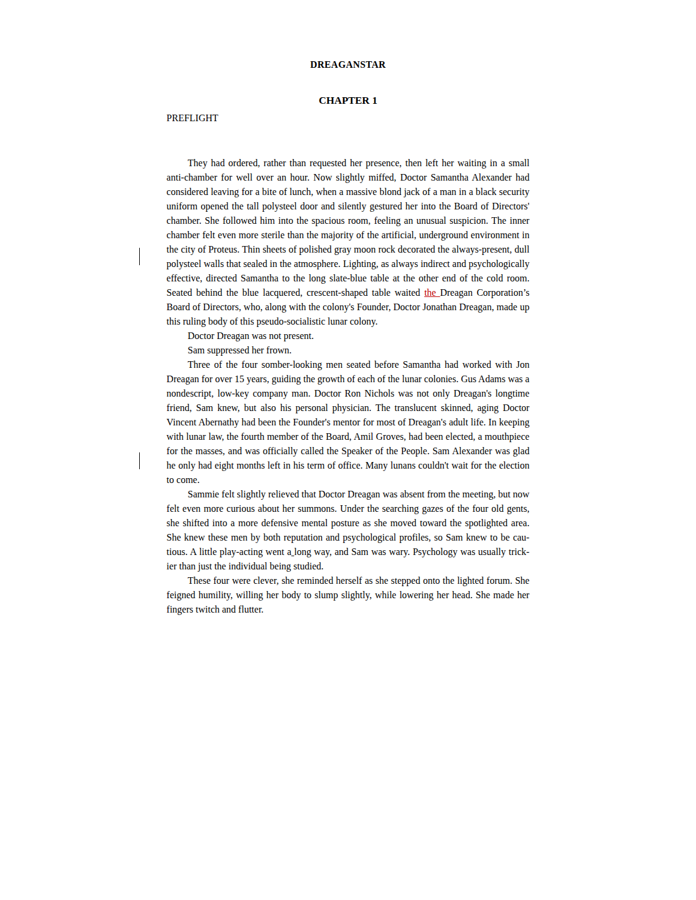DREAGANSTAR
CHAPTER 1
PREFLIGHT
They had ordered, rather than requested her presence, then left her waiting in a small anti-chamber for well over an hour. Now slightly miffed, Doctor Samantha Alexander had considered leaving for a bite of lunch, when a massive blond jack of a man in a black security uniform opened the tall polysteel door and silently gestured her into the Board of Directors' chamber. She followed him into the spacious room, feeling an unusual suspicion. The inner chamber felt even more sterile than the majority of the artificial, underground environment in the city of Proteus. Thin sheets of polished gray moon rock decorated the always-present, dull polysteel walls that sealed in the atmosphere. Lighting, as always indirect and psychologically effective, directed Samantha to the long slate-blue table at the other end of the cold room. Seated behind the blue lacquered, crescent-shaped table waited the Dreagan Corporation’s Board of Directors, who, along with the colony's Founder, Doctor Jonathan Dreagan, made up this ruling body of this pseudo-socialistic lunar colony.
Doctor Dreagan was not present.
Sam suppressed her frown.
Three of the four somber-looking men seated before Samantha had worked with Jon Dreagan for over 15 years, guiding the growth of each of the lunar colonies. Gus Adams was a nondescript, low-key company man. Doctor Ron Nichols was not only Dreagan's longtime friend, Sam knew, but also his personal physician. The translucent skinned, aging Doctor Vincent Abernathy had been the Founder's mentor for most of Dreagan's adult life. In keeping with lunar law, the fourth member of the Board, Amil Groves, had been elected, a mouthpiece for the masses, and was officially called the Speaker of the People. Sam Alexander was glad he only had eight months left in his term of office. Many lunans couldn't wait for the election to come.
Sammie felt slightly relieved that Doctor Dreagan was absent from the meeting, but now felt even more curious about her summons. Under the searching gazes of the four old gents, she shifted into a more defensive mental posture as she moved toward the spotlighted area. She knew these men by both reputation and psychological profiles, so Sam knew to be cautious. A little play-acting went a long way, and Sam was wary. Psychology was usually trickier than just the individual being studied.
These four were clever, she reminded herself as she stepped onto the lighted forum. She feigned humility, willing her body to slump slightly, while lowering her head. She made her fingers twitch and flutter.